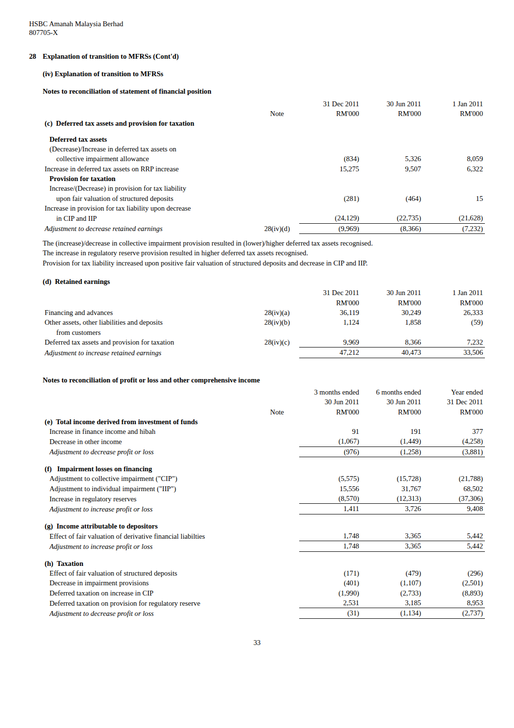HSBC Amanah Malaysia Berhad
807705-X
28 Explanation of transition to MFRSs (Cont'd)
(iv) Explanation of transition to MFRSs
Notes to reconciliation of statement of financial position
| | | 31 Dec 2011 | 30 Jun 2011 | 1 Jan 2011 |
| | Note | RM'000 | RM'000 | RM'000 |
| (c) Deferred tax assets and provision for taxation | | | | |
| Deferred tax assets | | | | |
| (Decrease)/Increase in deferred tax assets on | | | | |
| collective impairment allowance | | (834) | 5,326 | 8,059 |
| Increase in deferred tax assets on RRP increase | | 15,275 | 9,507 | 6,322 |
| Provision for taxation | | | | |
| Increase/(Decrease) in provision for tax liability | | | | |
| upon fair valuation of structured deposits | | (281) | (464) | 15 |
| Increase in provision for tax liability upon decrease | | | | |
| in CIP and IIP | | (24,129) | (22,735) | (21,628) |
| Adjustment to decrease retained earnings | 28(iv)(d) | (9,969) | (8,366) | (7,232) |
The (increase)/decrease in collective impairment provision resulted in (lower)/higher deferred tax assets recognised.
The increase in regulatory reserve provision resulted in higher deferred tax assets recognised.
Provision for tax liability increased upon positive fair valuation of structured deposits and decrease in CIP and IIP.
(d) Retained earnings
| | | 31 Dec 2011 | 30 Jun 2011 | 1 Jan 2011 |
| | | RM'000 | RM'000 | RM'000 |
| Financing and advances | 28(iv)(a) | 36,119 | 30,249 | 26,333 |
| Other assets, other liabilities and deposits | 28(iv)(b) | 1,124 | 1,858 | (59) |
| from customers | | | | |
| Deferred tax assets and provision for taxation | 28(iv)(c) | 9,969 | 8,366 | 7,232 |
| Adjustment to increase retained earnings | | 47,212 | 40,473 | 33,506 |
Notes to reconciliation of profit or loss and other comprehensive income
| | | 3 months ended | 6 months ended | Year ended |
| | | 30 Jun 2011 | 30 Jun 2011 | 31 Dec 2011 |
| | Note | RM'000 | RM'000 | RM'000 |
| (e) Total income derived from investment of funds | | | | |
| Increase in finance income and hibah | | 91 | 191 | 377 |
| Decrease in other income | | (1,067) | (1,449) | (4,258) |
| Adjustment to decrease profit or loss | | (976) | (1,258) | (3,881) |
| (f) Impairment losses on financing | | | | |
| Adjustment to collective impairment ("CIP") | | (5,575) | (15,728) | (21,788) |
| Adjustment to individual impairment ("IIP") | | 15,556 | 31,767 | 68,502 |
| Increase in regulatory reserves | | (8,570) | (12,313) | (37,306) |
| Adjustment to increase profit or loss | | 1,411 | 3,726 | 9,408 |
| (g) Income attributable to depositors | | | | |
| Effect of fair valuation of derivative financial liabilties | | 1,748 | 3,365 | 5,442 |
| Adjustment to increase profit or loss | | 1,748 | 3,365 | 5,442 |
| (h) Taxation | | | | |
| Effect of fair valuation of structured deposits | | (171) | (479) | (296) |
| Decrease in impairment provisions | | (401) | (1,107) | (2,501) |
| Deferred taxation on increase in CIP | | (1,990) | (2,733) | (8,893) |
| Deferred taxation on provision for regulatory reserve | | 2,531 | 3,185 | 8,953 |
| Adjustment to decrease profit or loss | | (31) | (1,134) | (2,737) |
33